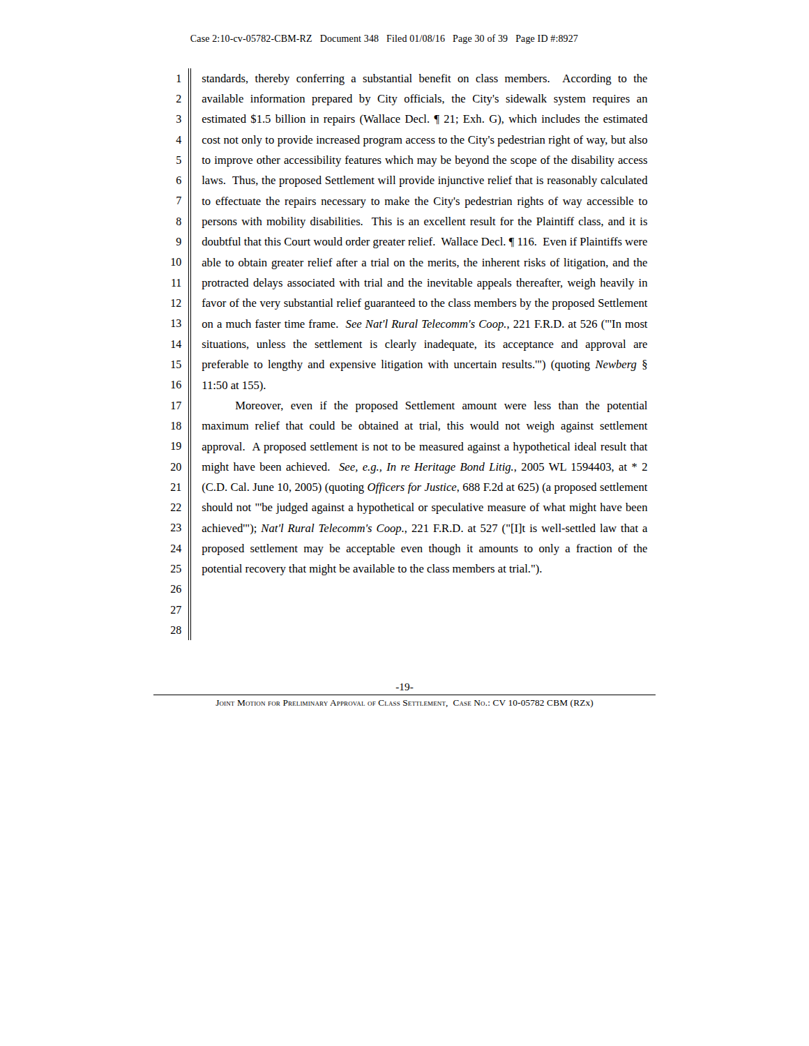Case 2:10-cv-05782-CBM-RZ Document 348 Filed 01/08/16 Page 30 of 39 Page ID #:8927
1
2
3
4
5
6
7
8
9
10
11
12
13
14
15
16
17
18
19
20
21
22
23
24
25
26
27
28
standards, thereby conferring a substantial benefit on class members. According to the available information prepared by City officials, the City's sidewalk system requires an estimated $1.5 billion in repairs (Wallace Decl. ¶ 21; Exh. G), which includes the estimated cost not only to provide increased program access to the City's pedestrian right of way, but also to improve other accessibility features which may be beyond the scope of the disability access laws. Thus, the proposed Settlement will provide injunctive relief that is reasonably calculated to effectuate the repairs necessary to make the City's pedestrian rights of way accessible to persons with mobility disabilities. This is an excellent result for the Plaintiff class, and it is doubtful that this Court would order greater relief. Wallace Decl. ¶ 116. Even if Plaintiffs were able to obtain greater relief after a trial on the merits, the inherent risks of litigation, and the protracted delays associated with trial and the inevitable appeals thereafter, weigh heavily in favor of the very substantial relief guaranteed to the class members by the proposed Settlement on a much faster time frame. See Nat'l Rural Telecomm's Coop., 221 F.R.D. at 526 ("'In most situations, unless the settlement is clearly inadequate, its acceptance and approval are preferable to lengthy and expensive litigation with uncertain results.'") (quoting Newberg § 11:50 at 155).
Moreover, even if the proposed Settlement amount were less than the potential maximum relief that could be obtained at trial, this would not weigh against settlement approval. A proposed settlement is not to be measured against a hypothetical ideal result that might have been achieved. See, e.g., In re Heritage Bond Litig., 2005 WL 1594403, at * 2 (C.D. Cal. June 10, 2005) (quoting Officers for Justice, 688 F.2d at 625) (a proposed settlement should not "'be judged against a hypothetical or speculative measure of what might have been achieved'"); Nat'l Rural Telecomm's Coop., 221 F.R.D. at 527 ("[I]t is well-settled law that a proposed settlement may be acceptable even though it amounts to only a fraction of the potential recovery that might be available to the class members at trial.").
-19-
Joint Motion for Preliminary Approval of Class Settlement, Case No.: CV 10-05782 CBM (RZx)